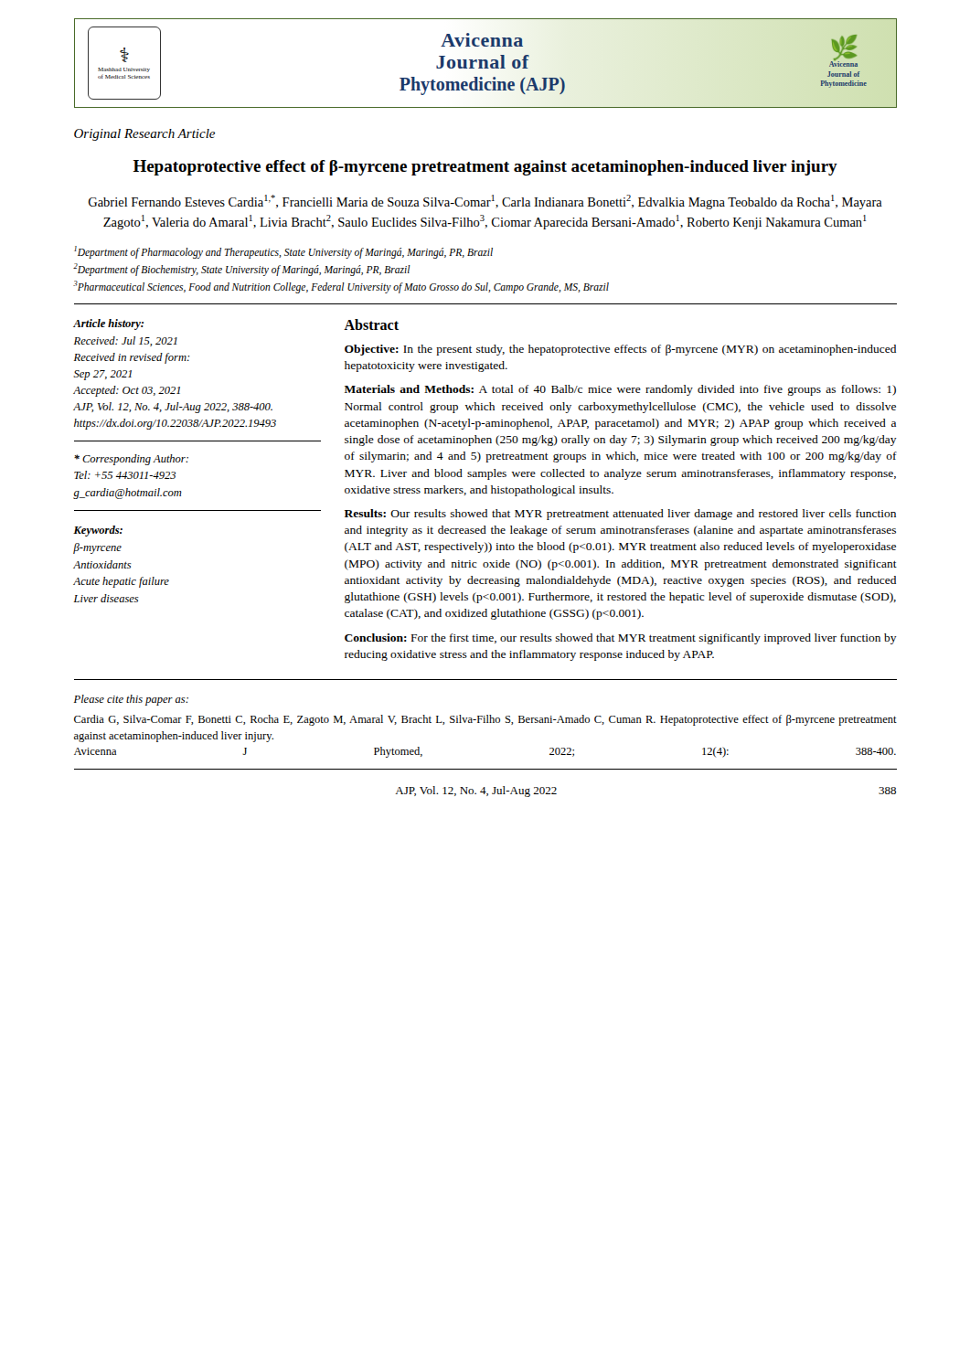⚕
Mashhad University
of Medical Sciences
Avicenna
Journal of
Phytomedicine (AJP)
🌿
Avicenna
Journal of
Phytomedicine
Original Research Article
Hepatoprotective effect of β-myrcene pretreatment against acetaminophen-induced liver injury
Gabriel Fernando Esteves Cardia1,*, Francielli Maria de Souza Silva-Comar1, Carla Indianara Bonetti2, Edvalkia Magna Teobaldo da Rocha1, Mayara Zagoto1, Valeria do Amaral1, Livia Bracht2, Saulo Euclides Silva-Filho3, Ciomar Aparecida Bersani-Amado1, Roberto Kenji Nakamura Cuman1
1Department of Pharmacology and Therapeutics, State University of Maringá, Maringá, PR, Brazil
2Department of Biochemistry, State University of Maringá, Maringá, PR, Brazil
3Pharmaceutical Sciences, Food and Nutrition College, Federal University of Mato Grosso do Sul, Campo Grande, MS, Brazil
Article history:
Received: Jul 15, 2021
Received in revised form:
Sep 27, 2021
Accepted: Oct 03, 2021
AJP, Vol. 12, No. 4, Jul-Aug 2022, 388-400.
https://dx.doi.org/10.22038/AJP.2022.19493
* Corresponding Author:
Tel: +55 443011-4923
g_cardia@hotmail.com
Keywords:
β-myrcene
Antioxidants
Acute hepatic failure
Liver diseases
Abstract
Objective: In the present study, the hepatoprotective effects of β-myrcene (MYR) on acetaminophen-induced hepatotoxicity were investigated.
Materials and Methods: A total of 40 Balb/c mice were randomly divided into five groups as follows: 1) Normal control group which received only carboxymethylcellulose (CMC), the vehicle used to dissolve acetaminophen (N-acetyl-p-aminophenol, APAP, paracetamol) and MYR; 2) APAP group which received a single dose of acetaminophen (250 mg/kg) orally on day 7; 3) Silymarin group which received 200 mg/kg/day of silymarin; and 4 and 5) pretreatment groups in which, mice were treated with 100 or 200 mg/kg/day of MYR. Liver and blood samples were collected to analyze serum aminotransferases, inflammatory response, oxidative stress markers, and histopathological insults.
Results: Our results showed that MYR pretreatment attenuated liver damage and restored liver cells function and integrity as it decreased the leakage of serum aminotransferases (alanine and aspartate aminotransferases (ALT and AST, respectively)) into the blood (p<0.01). MYR treatment also reduced levels of myeloperoxidase (MPO) activity and nitric oxide (NO) (p<0.001). In addition, MYR pretreatment demonstrated significant antioxidant activity by decreasing malondialdehyde (MDA), reactive oxygen species (ROS), and reduced glutathione (GSH) levels (p<0.001). Furthermore, it restored the hepatic level of superoxide dismutase (SOD), catalase (CAT), and oxidized glutathione (GSSG) (p<0.001).
Conclusion: For the first time, our results showed that MYR treatment significantly improved liver function by reducing oxidative stress and the inflammatory response induced by APAP.
Please cite this paper as:
Cardia G, Silva-Comar F, Bonetti C, Rocha E, Zagoto M, Amaral V, Bracht L, Silva-Filho S, Bersani-Amado C, Cuman R. Hepatoprotective effect of β-myrcene pretreatment against acetaminophen-induced liver injury.
Avicenna JPhytomed, 2022; 12(4): 388-400.
AJP, Vol. 12, No. 4, Jul-Aug 2022 388